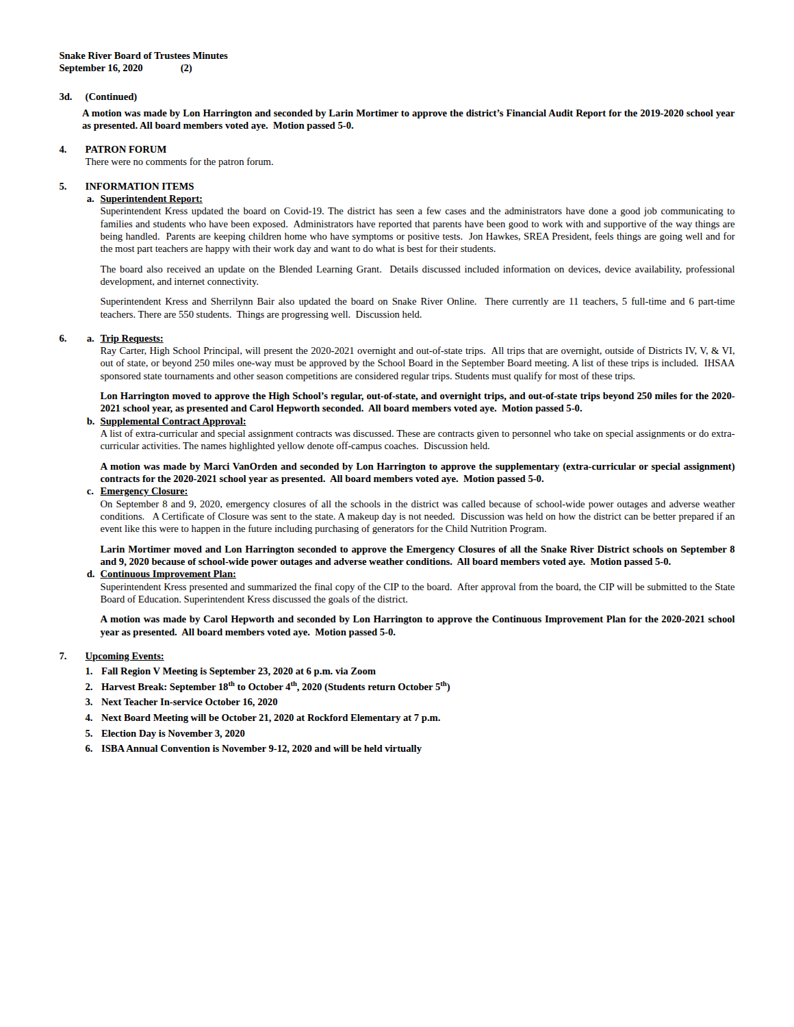Snake River Board of Trustees Minutes September 16, 2020 (2)
3d.
(Continued)
A motion was made by Lon Harrington and seconded by Larin Mortimer to approve the district’s Financial Audit Report for the 2019-2020 school year as presented. All board members voted aye. Motion passed 5-0.
4.
PATRON FORUM
There were no comments for the patron forum.
5.
INFORMATION ITEMS
a.
Superintendent Report:
Superintendent Kress updated the board on Covid-19. The district has seen a few cases and the administrators have done a good job communicating to families and students who have been exposed. Administrators have reported that parents have been good to work with and supportive of the way things are being handled. Parents are keeping children home who have symptoms or positive tests. Jon Hawkes, SREA President, feels things are going well and for the most part teachers are happy with their work day and want to do what is best for their students.
The board also received an update on the Blended Learning Grant. Details discussed included information on devices, device availability, professional development, and internet connectivity.
Superintendent Kress and Sherrilynn Bair also updated the board on Snake River Online. There currently are 11 teachers, 5 full-time and 6 part-time teachers. There are 550 students. Things are progressing well. Discussion held.
6.
a.
Trip Requests:
Ray Carter, High School Principal, will present the 2020-2021 overnight and out-of-state trips. All trips that are overnight, outside of Districts IV, V, & VI, out of state, or beyond 250 miles one-way must be approved by the School Board in the September Board meeting. A list of these trips is included. IHSAA sponsored state tournaments and other season competitions are considered regular trips. Students must qualify for most of these trips.
Lon Harrington moved to approve the High School’s regular, out-of-state, and overnight trips, and out-of-state trips beyond 250 miles for the 2020-2021 school year, as presented and Carol Hepworth seconded. All board members voted aye. Motion passed 5-0.
b.
Supplemental Contract Approval:
A list of extra-curricular and special assignment contracts was discussed. These are contracts given to personnel who take on special assignments or do extra-curricular activities. The names highlighted yellow denote off-campus coaches. Discussion held.
A motion was made by Marci VanOrden and seconded by Lon Harrington to approve the supplementary (extra-curricular or special assignment) contracts for the 2020-2021 school year as presented. All board members voted aye. Motion passed 5-0.
c.
Emergency Closure:
On September 8 and 9, 2020, emergency closures of all the schools in the district was called because of school-wide power outages and adverse weather conditions. A Certificate of Closure was sent to the state. A makeup day is not needed. Discussion was held on how the district can be better prepared if an event like this were to happen in the future including purchasing of generators for the Child Nutrition Program.
Larin Mortimer moved and Lon Harrington seconded to approve the Emergency Closures of all the Snake River District schools on September 8 and 9, 2020 because of school-wide power outages and adverse weather conditions. All board members voted aye. Motion passed 5-0.
d.
Continuous Improvement Plan:
Superintendent Kress presented and summarized the final copy of the CIP to the board. After approval from the board, the CIP will be submitted to the State Board of Education. Superintendent Kress discussed the goals of the district.
A motion was made by Carol Hepworth and seconded by Lon Harrington to approve the Continuous Improvement Plan for the 2020-2021 school year as presented. All board members voted aye. Motion passed 5-0.
7.
Upcoming Events:
Fall Region V Meeting is September 23, 2020 at 6 p.m. via Zoom
Harvest Break: September 18th to October 4th, 2020 (Students return October 5th)
Next Teacher In-service October 16, 2020
Next Board Meeting will be October 21, 2020 at Rockford Elementary at 7 p.m.
Election Day is November 3, 2020
ISBA Annual Convention is November 9-12, 2020 and will be held virtually